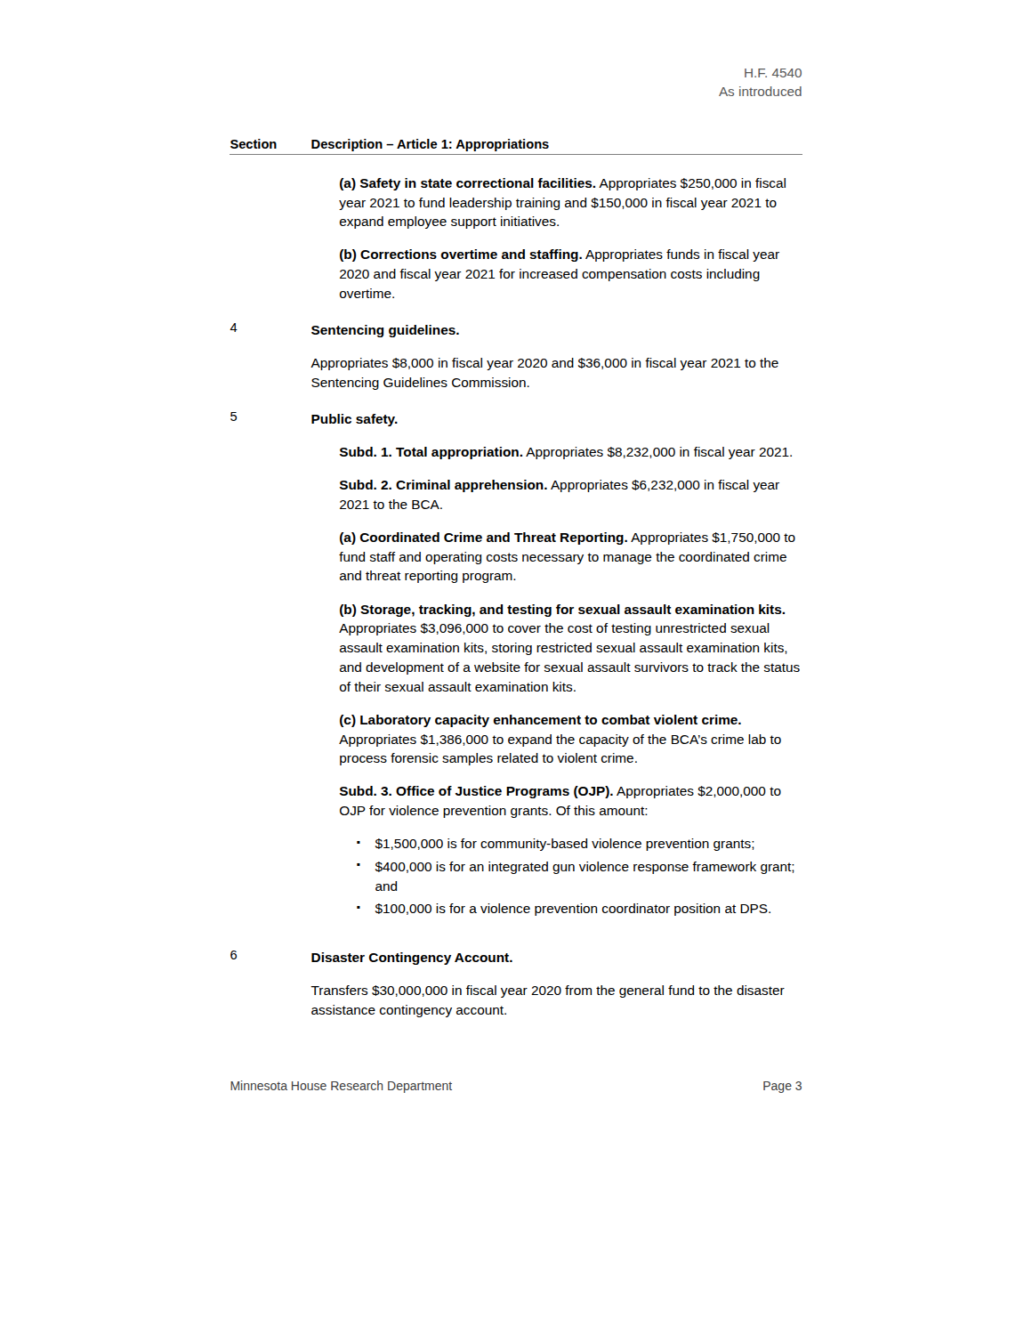H.F. 4540
As introduced
Section
Description – Article 1: Appropriations
(a) Safety in state correctional facilities. Appropriates $250,000 in fiscal year 2021 to fund leadership training and $150,000 in fiscal year 2021 to expand employee support initiatives.
(b) Corrections overtime and staffing. Appropriates funds in fiscal year 2020 and fiscal year 2021 for increased compensation costs including overtime.
4
Sentencing guidelines.
Appropriates $8,000 in fiscal year 2020 and $36,000 in fiscal year 2021 to the Sentencing Guidelines Commission.
5
Public safety.
Subd. 1. Total appropriation. Appropriates $8,232,000 in fiscal year 2021.
Subd. 2. Criminal apprehension. Appropriates $6,232,000 in fiscal year 2021 to the BCA.
(a) Coordinated Crime and Threat Reporting. Appropriates $1,750,000 to fund staff and operating costs necessary to manage the coordinated crime and threat reporting program.
(b) Storage, tracking, and testing for sexual assault examination kits. Appropriates $3,096,000 to cover the cost of testing unrestricted sexual assault examination kits, storing restricted sexual assault examination kits, and development of a website for sexual assault survivors to track the status of their sexual assault examination kits.
(c) Laboratory capacity enhancement to combat violent crime. Appropriates $1,386,000 to expand the capacity of the BCA’s crime lab to process forensic samples related to violent crime.
Subd. 3. Office of Justice Programs (OJP). Appropriates $2,000,000 to OJP for violence prevention grants. Of this amount:
$1,500,000 is for community-based violence prevention grants;
$400,000 is for an integrated gun violence response framework grant; and
$100,000 is for a violence prevention coordinator position at DPS.
6
Disaster Contingency Account.
Transfers $30,000,000 in fiscal year 2020 from the general fund to the disaster assistance contingency account.
Minnesota House Research Department
Page 3